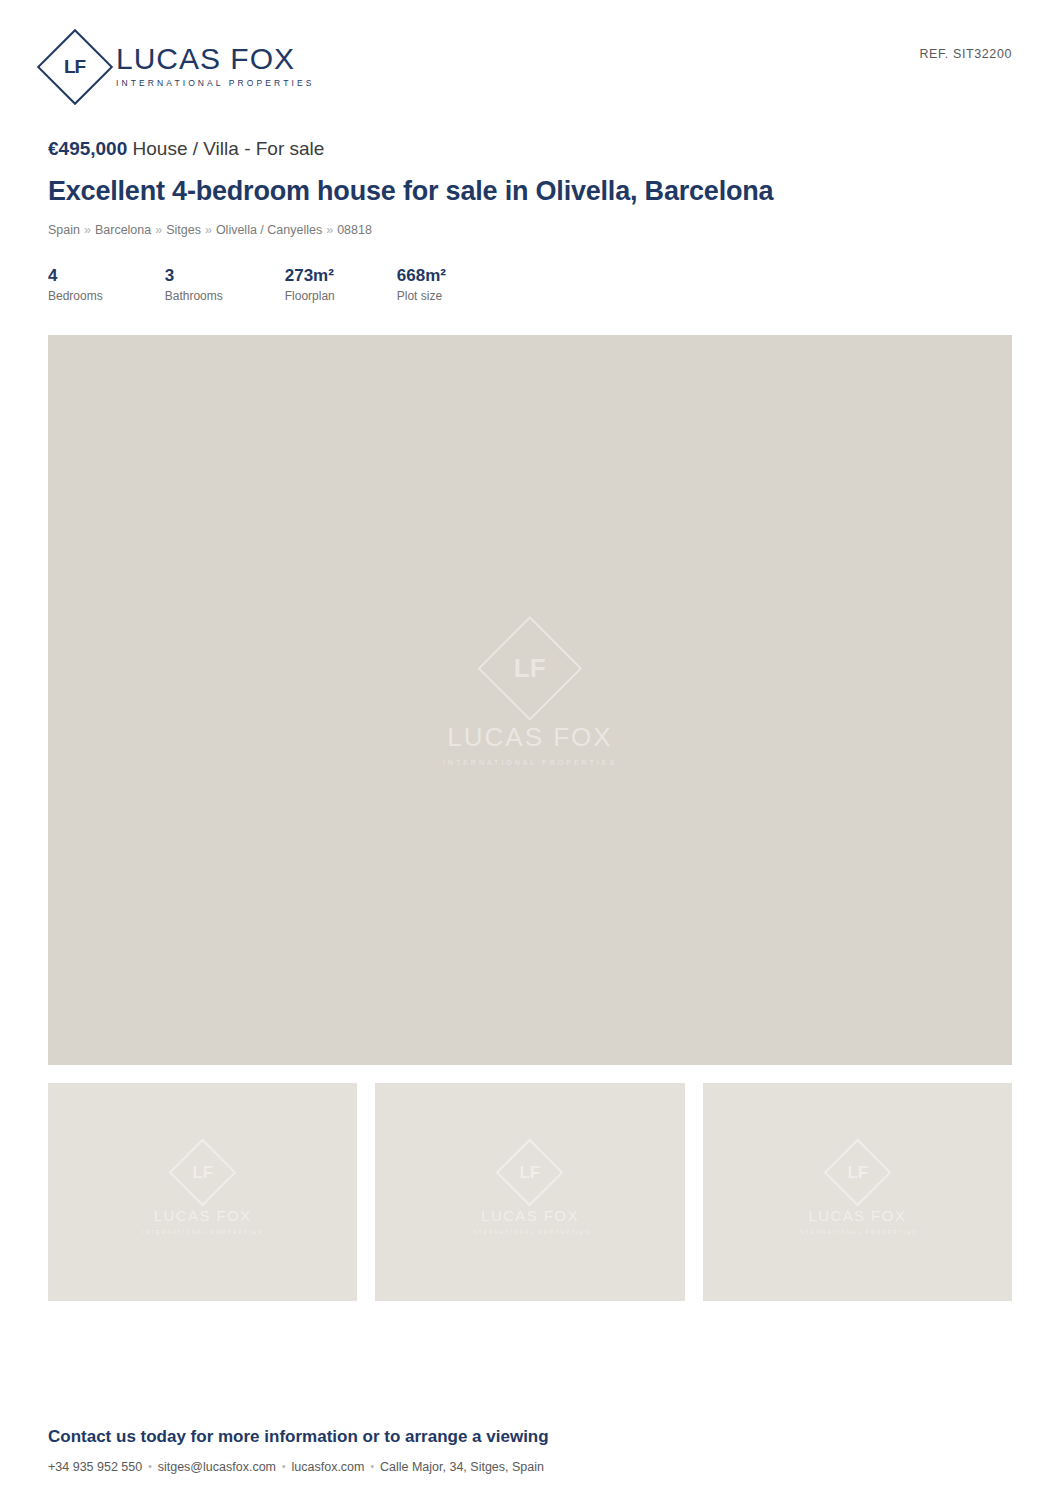LF
LUCAS FOX
INTERNATIONAL PROPERTIES
REF. SIT32200
€495,000 House / Villa - For sale
Excellent 4-bedroom house for sale in Olivella, Barcelona
Spain»Barcelona»Sitges»Olivella / Canyelles»08818
4
Bedrooms
3
Bathrooms
273m²
Floorplan
668m²
Plot size
LF
LUCAS FOX
INTERNATIONAL PROPERTIES
LF
LUCAS FOX
INTERNATIONAL PROPERTIES
LF
LUCAS FOX
INTERNATIONAL PROPERTIES
LF
LUCAS FOX
INTERNATIONAL PROPERTIES
Contact us today for more information or to arrange a viewing
+34 935 952 550 • sitges@lucasfox.com • lucasfox.com • Calle Major, 34, Sitges, Spain